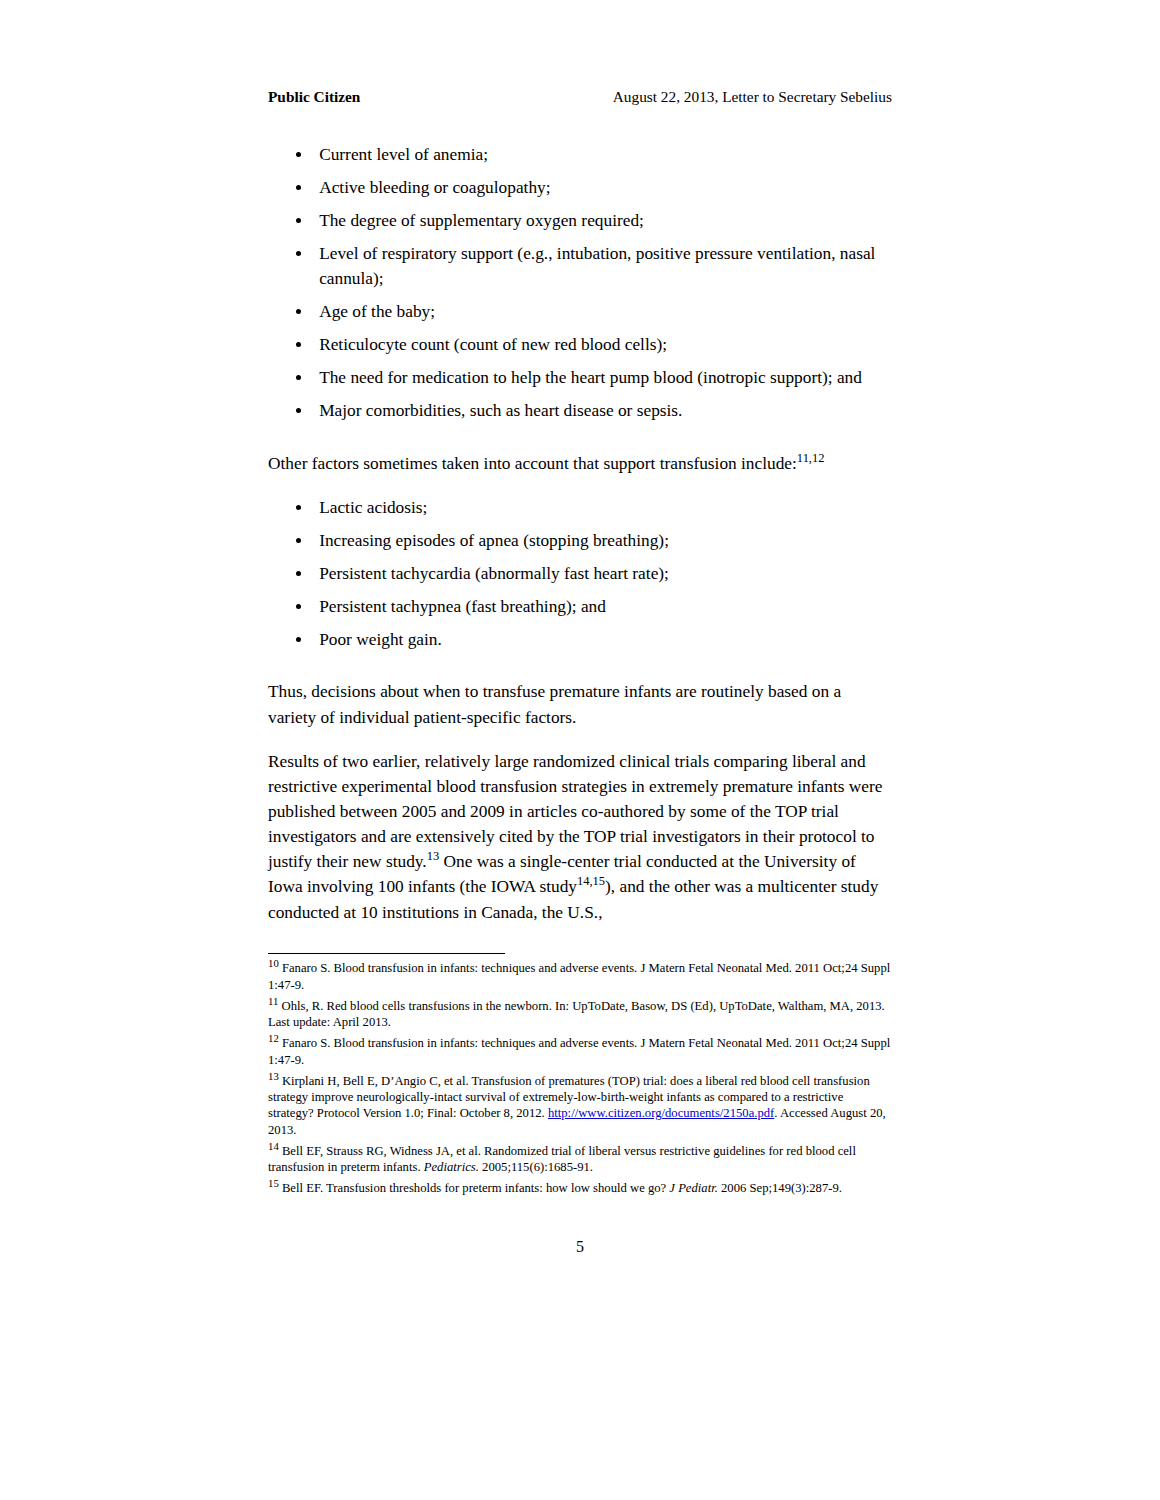Public Citizen August 22, 2013, Letter to Secretary Sebelius
Current level of anemia;
Active bleeding or coagulopathy;
The degree of supplementary oxygen required;
Level of respiratory support (e.g., intubation, positive pressure ventilation, nasal cannula);
Age of the baby;
Reticulocyte count (count of new red blood cells);
The need for medication to help the heart pump blood (inotropic support); and
Major comorbidities, such as heart disease or sepsis.
Other factors sometimes taken into account that support transfusion include:11,12
Lactic acidosis;
Increasing episodes of apnea (stopping breathing);
Persistent tachycardia (abnormally fast heart rate);
Persistent tachypnea (fast breathing); and
Poor weight gain.
Thus, decisions about when to transfuse premature infants are routinely based on a variety of individual patient-specific factors.
Results of two earlier, relatively large randomized clinical trials comparing liberal and restrictive experimental blood transfusion strategies in extremely premature infants were published between 2005 and 2009 in articles co-authored by some of the TOP trial investigators and are extensively cited by the TOP trial investigators in their protocol to justify their new study.13 One was a single-center trial conducted at the University of Iowa involving 100 infants (the IOWA study14,15), and the other was a multicenter study conducted at 10 institutions in Canada, the U.S.,
10 Fanaro S. Blood transfusion in infants: techniques and adverse events. J Matern Fetal Neonatal Med. 2011 Oct;24 Suppl 1:47-9.
11 Ohls, R. Red blood cells transfusions in the newborn. In: UpToDate, Basow, DS (Ed), UpToDate, Waltham, MA, 2013. Last update: April 2013.
12 Fanaro S. Blood transfusion in infants: techniques and adverse events. J Matern Fetal Neonatal Med. 2011 Oct;24 Suppl 1:47-9.
13 Kirplani H, Bell E, D’Angio C, et al. Transfusion of prematures (TOP) trial: does a liberal red blood cell transfusion strategy improve neurologically-intact survival of extremely-low-birth-weight infants as compared to a restrictive strategy? Protocol Version 1.0; Final: October 8, 2012. http://www.citizen.org/documents/2150a.pdf. Accessed August 20, 2013.
14 Bell EF, Strauss RG, Widness JA, et al. Randomized trial of liberal versus restrictive guidelines for red blood cell transfusion in preterm infants. Pediatrics. 2005;115(6):1685-91.
15 Bell EF. Transfusion thresholds for preterm infants: how low should we go? J Pediatr. 2006 Sep;149(3):287-9.
5